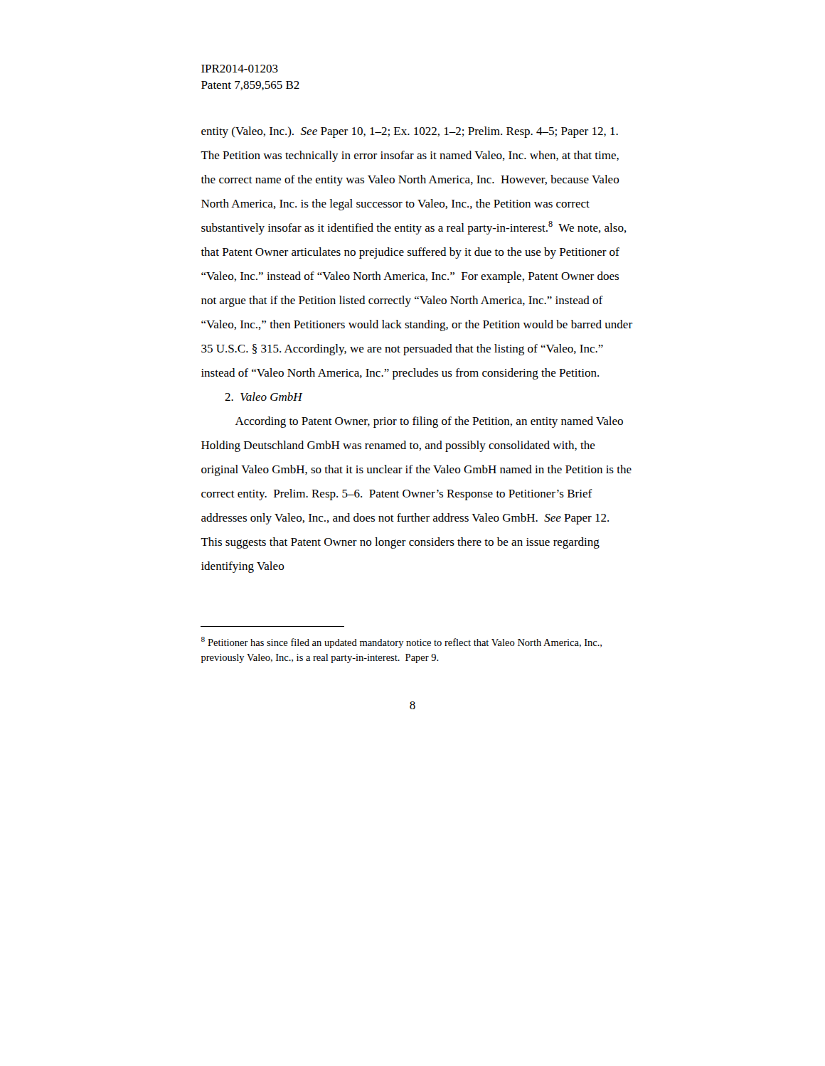IPR2014-01203
Patent 7,859,565 B2
entity (Valeo, Inc.). See Paper 10, 1–2; Ex. 1022, 1–2; Prelim. Resp. 4–5; Paper 12, 1. The Petition was technically in error insofar as it named Valeo, Inc. when, at that time, the correct name of the entity was Valeo North America, Inc. However, because Valeo North America, Inc. is the legal successor to Valeo, Inc., the Petition was correct substantively insofar as it identified the entity as a real party-in-interest.8 We note, also, that Patent Owner articulates no prejudice suffered by it due to the use by Petitioner of “Valeo, Inc.” instead of “Valeo North America, Inc.” For example, Patent Owner does not argue that if the Petition listed correctly “Valeo North America, Inc.” instead of “Valeo, Inc.,” then Petitioners would lack standing, or the Petition would be barred under 35 U.S.C. § 315. Accordingly, we are not persuaded that the listing of “Valeo, Inc.” instead of “Valeo North America, Inc.” precludes us from considering the Petition.
2. Valeo GmbH
According to Patent Owner, prior to filing of the Petition, an entity named Valeo Holding Deutschland GmbH was renamed to, and possibly consolidated with, the original Valeo GmbH, so that it is unclear if the Valeo GmbH named in the Petition is the correct entity. Prelim. Resp. 5–6. Patent Owner’s Response to Petitioner’s Brief addresses only Valeo, Inc., and does not further address Valeo GmbH. See Paper 12. This suggests that Patent Owner no longer considers there to be an issue regarding identifying Valeo
8 Petitioner has since filed an updated mandatory notice to reflect that Valeo North America, Inc., previously Valeo, Inc., is a real party-in-interest. Paper 9.
8